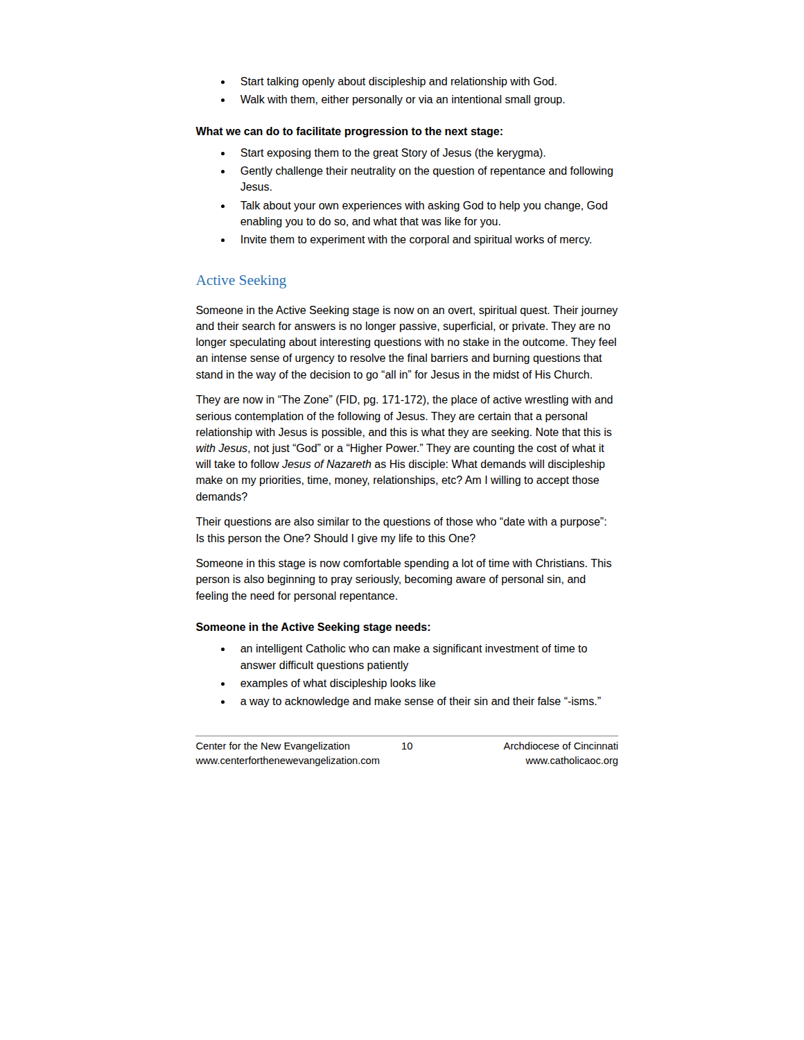Start talking openly about discipleship and relationship with God.
Walk with them, either personally or via an intentional small group.
What we can do to facilitate progression to the next stage:
Start exposing them to the great Story of Jesus (the kerygma).
Gently challenge their neutrality on the question of repentance and following Jesus.
Talk about your own experiences with asking God to help you change, God enabling you to do so, and what that was like for you.
Invite them to experiment with the corporal and spiritual works of mercy.
Active Seeking
Someone in the Active Seeking stage is now on an overt, spiritual quest. Their journey and their search for answers is no longer passive, superficial, or private. They are no longer speculating about interesting questions with no stake in the outcome. They feel an intense sense of urgency to resolve the final barriers and burning questions that stand in the way of the decision to go “all in” for Jesus in the midst of His Church.
They are now in “The Zone” (FID, pg. 171-172), the place of active wrestling with and serious contemplation of the following of Jesus. They are certain that a personal relationship with Jesus is possible, and this is what they are seeking. Note that this is with Jesus, not just “God” or a “Higher Power.” They are counting the cost of what it will take to follow Jesus of Nazareth as His disciple: What demands will discipleship make on my priorities, time, money, relationships, etc? Am I willing to accept those demands?
Their questions are also similar to the questions of those who “date with a purpose”: Is this person the One? Should I give my life to this One?
Someone in this stage is now comfortable spending a lot of time with Christians. This person is also beginning to pray seriously, becoming aware of personal sin, and feeling the need for personal repentance.
Someone in the Active Seeking stage needs:
an intelligent Catholic who can make a significant investment of time to answer difficult questions patiently
examples of what discipleship looks like
a way to acknowledge and make sense of their sin and their false “-isms.”
Center for the New Evangelization www.centerforthenewevangelization.com
10
Archdiocese of Cincinnati www.catholicaoc.org